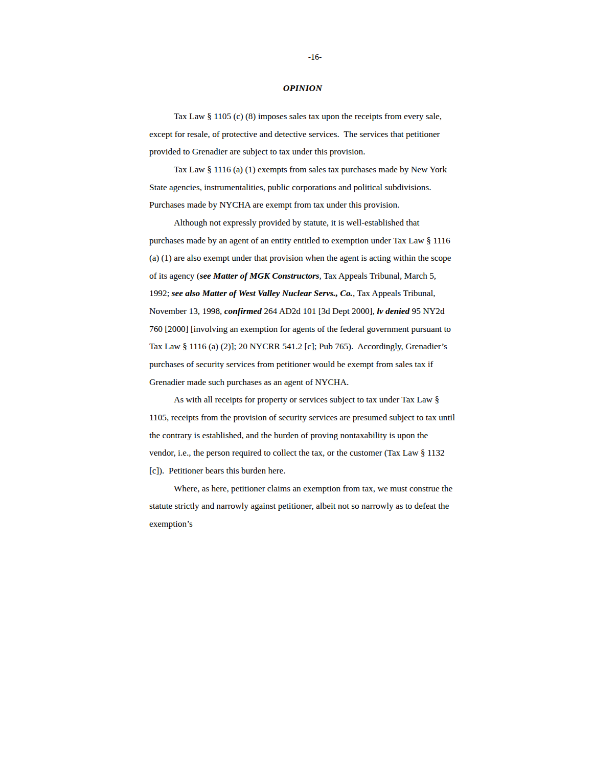-16-
OPINION
Tax Law § 1105 (c) (8) imposes sales tax upon the receipts from every sale, except for resale, of protective and detective services. The services that petitioner provided to Grenadier are subject to tax under this provision.
Tax Law § 1116 (a) (1) exempts from sales tax purchases made by New York State agencies, instrumentalities, public corporations and political subdivisions. Purchases made by NYCHA are exempt from tax under this provision.
Although not expressly provided by statute, it is well-established that purchases made by an agent of an entity entitled to exemption under Tax Law § 1116 (a) (1) are also exempt under that provision when the agent is acting within the scope of its agency (see Matter of MGK Constructors, Tax Appeals Tribunal, March 5, 1992; see also Matter of West Valley Nuclear Servs., Co., Tax Appeals Tribunal, November 13, 1998, confirmed 264 AD2d 101 [3d Dept 2000], lv denied 95 NY2d 760 [2000] [involving an exemption for agents of the federal government pursuant to Tax Law § 1116 (a) (2)]; 20 NYCRR 541.2 [c]; Pub 765). Accordingly, Grenadier’s purchases of security services from petitioner would be exempt from sales tax if Grenadier made such purchases as an agent of NYCHA.
As with all receipts for property or services subject to tax under Tax Law § 1105, receipts from the provision of security services are presumed subject to tax until the contrary is established, and the burden of proving nontaxability is upon the vendor, i.e., the person required to collect the tax, or the customer (Tax Law § 1132 [c]). Petitioner bears this burden here.
Where, as here, petitioner claims an exemption from tax, we must construe the statute strictly and narrowly against petitioner, albeit not so narrowly as to defeat the exemption’s